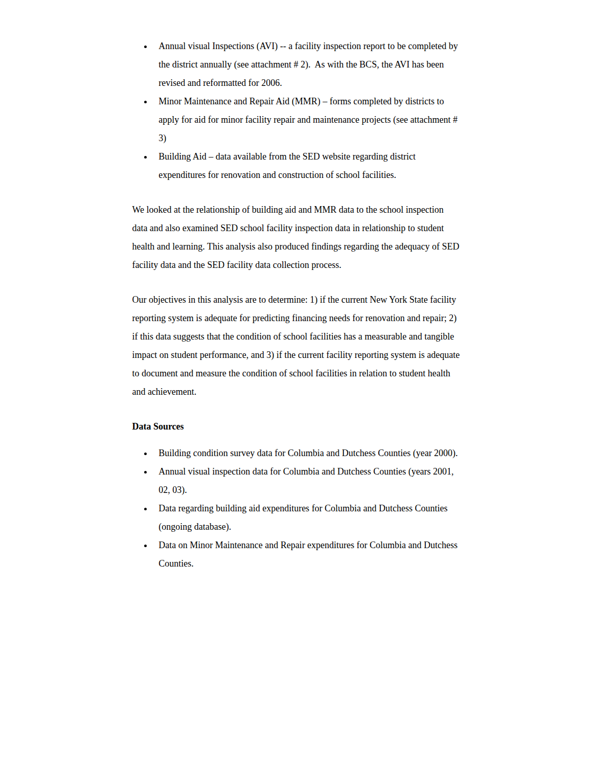Annual visual Inspections (AVI) -- a facility inspection report to be completed by the district annually (see attachment # 2). As with the BCS, the AVI has been revised and reformatted for 2006.
Minor Maintenance and Repair Aid (MMR) – forms completed by districts to apply for aid for minor facility repair and maintenance projects (see attachment # 3)
Building Aid – data available from the SED website regarding district expenditures for renovation and construction of school facilities.
We looked at the relationship of building aid and MMR data to the school inspection data and also examined SED school facility inspection data in relationship to student health and learning. This analysis also produced findings regarding the adequacy of SED facility data and the SED facility data collection process.
Our objectives in this analysis are to determine: 1) if the current New York State facility reporting system is adequate for predicting financing needs for renovation and repair; 2) if this data suggests that the condition of school facilities has a measurable and tangible impact on student performance, and 3) if the current facility reporting system is adequate to document and measure the condition of school facilities in relation to student health and achievement.
Data Sources
Building condition survey data for Columbia and Dutchess Counties (year 2000).
Annual visual inspection data for Columbia and Dutchess Counties (years 2001, 02, 03).
Data regarding building aid expenditures for Columbia and Dutchess Counties (ongoing database).
Data on Minor Maintenance and Repair expenditures for Columbia and Dutchess Counties.